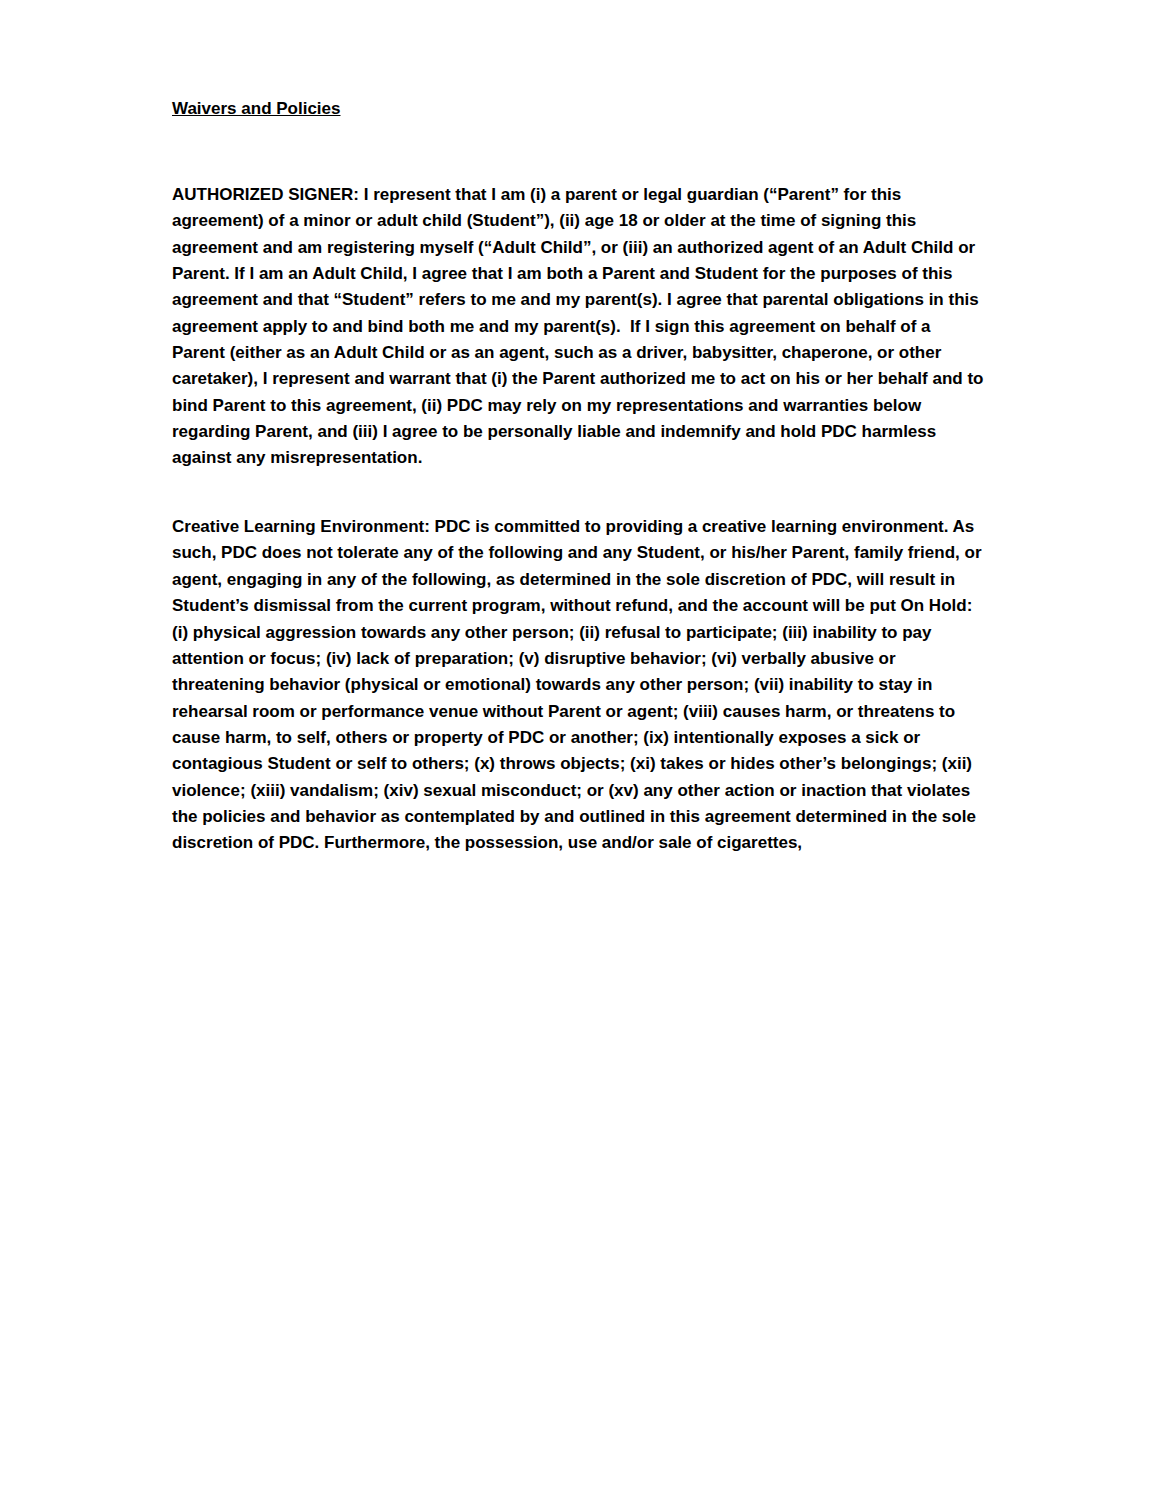Waivers and Policies
AUTHORIZED SIGNER: I represent that I am (i) a parent or legal guardian (“Parent” for this agreement) of a minor or adult child (Student”), (ii) age 18 or older at the time of signing this agreement and am registering myself (“Adult Child”, or (iii) an authorized agent of an Adult Child or Parent. If I am an Adult Child, I agree that I am both a Parent and Student for the purposes of this agreement and that “Student” refers to me and my parent(s). I agree that parental obligations in this agreement apply to and bind both me and my parent(s). If I sign this agreement on behalf of a Parent (either as an Adult Child or as an agent, such as a driver, babysitter, chaperone, or other caretaker), I represent and warrant that (i) the Parent authorized me to act on his or her behalf and to bind Parent to this agreement, (ii) PDC may rely on my representations and warranties below regarding Parent, and (iii) I agree to be personally liable and indemnify and hold PDC harmless against any misrepresentation.
Creative Learning Environment: PDC is committed to providing a creative learning environment. As such, PDC does not tolerate any of the following and any Student, or his/her Parent, family friend, or agent, engaging in any of the following, as determined in the sole discretion of PDC, will result in Student’s dismissal from the current program, without refund, and the account will be put On Hold: (i) physical aggression towards any other person; (ii) refusal to participate; (iii) inability to pay attention or focus; (iv) lack of preparation; (v) disruptive behavior; (vi) verbally abusive or threatening behavior (physical or emotional) towards any other person; (vii) inability to stay in rehearsal room or performance venue without Parent or agent; (viii) causes harm, or threatens to cause harm, to self, others or property of PDC or another; (ix) intentionally exposes a sick or contagious Student or self to others; (x) throws objects; (xi) takes or hides other’s belongings; (xii) violence; (xiii) vandalism; (xiv) sexual misconduct; or (xv) any other action or inaction that violates the policies and behavior as contemplated by and outlined in this agreement determined in the sole discretion of PDC. Furthermore, the possession, use and/or sale of cigarettes,